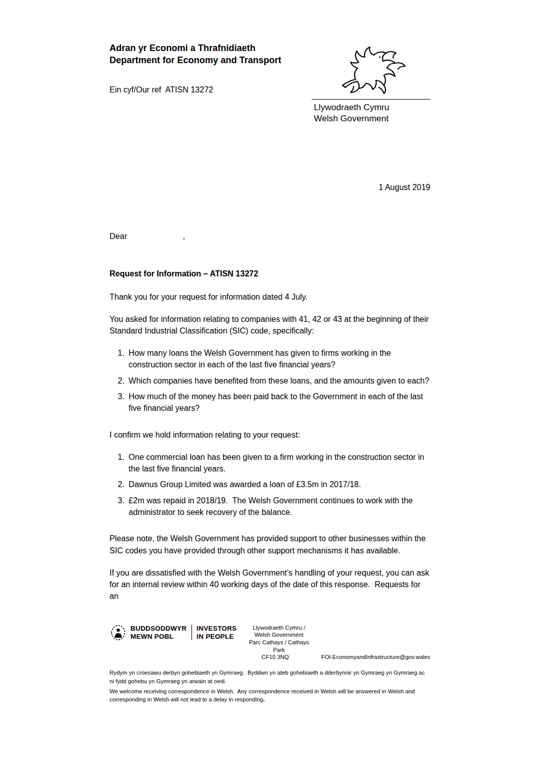Adran yr Economi a Thrafnidiaeth
Department for Economy and Transport
Ein cyf/Our ref ATISN 13272
Llywodraeth Cymru
Welsh Government
1 August 2019
Dear ,
Request for Information – ATISN 13272
Thank you for your request for information dated 4 July.
You asked for information relating to companies with 41, 42 or 43 at the beginning of their Standard Industrial Classification (SIC) code, specifically:
How many loans the Welsh Government has given to firms working in the construction sector in each of the last five financial years?
Which companies have benefited from these loans, and the amounts given to each?
How much of the money has been paid back to the Government in each of the last five financial years?
I confirm we hold information relating to your request:
One commercial loan has been given to a firm working in the construction sector in the last five financial years.
Dawnus Group Limited was awarded a loan of £3.5m in 2017/18.
£2m was repaid in 2018/19. The Welsh Government continues to work with the administrator to seek recovery of the balance.
Please note, the Welsh Government has provided support to other businesses within the SIC codes you have provided through other support mechanisms it has available.
If you are dissatisfied with the Welsh Government’s handling of your request, you can ask for an internal review within 40 working days of the date of this response. Requests for an
BUDDSODDWYR MEWN POBL
INVESTORS IN PEOPLE
Llywodraeth Cymru /
Welsh Government
Parc Cathays / Cathays Park
CF10 3NQ
FOI.EconomyandInfrastructure@gov.wales
Rydym yn croesawu derbyn gohebiaeth yn Gymraeg. Byddwn yn ateb gohebiaeth a dderbynnir yn Gymraeg yn Gymraeg ac ni fydd gohebu yn Gymraeg yn arwain at oedi.
We welcome receiving correspondence in Welsh. Any correspondence received in Welsh will be answered in Welsh and corresponding in Welsh will not lead to a delay in responding.